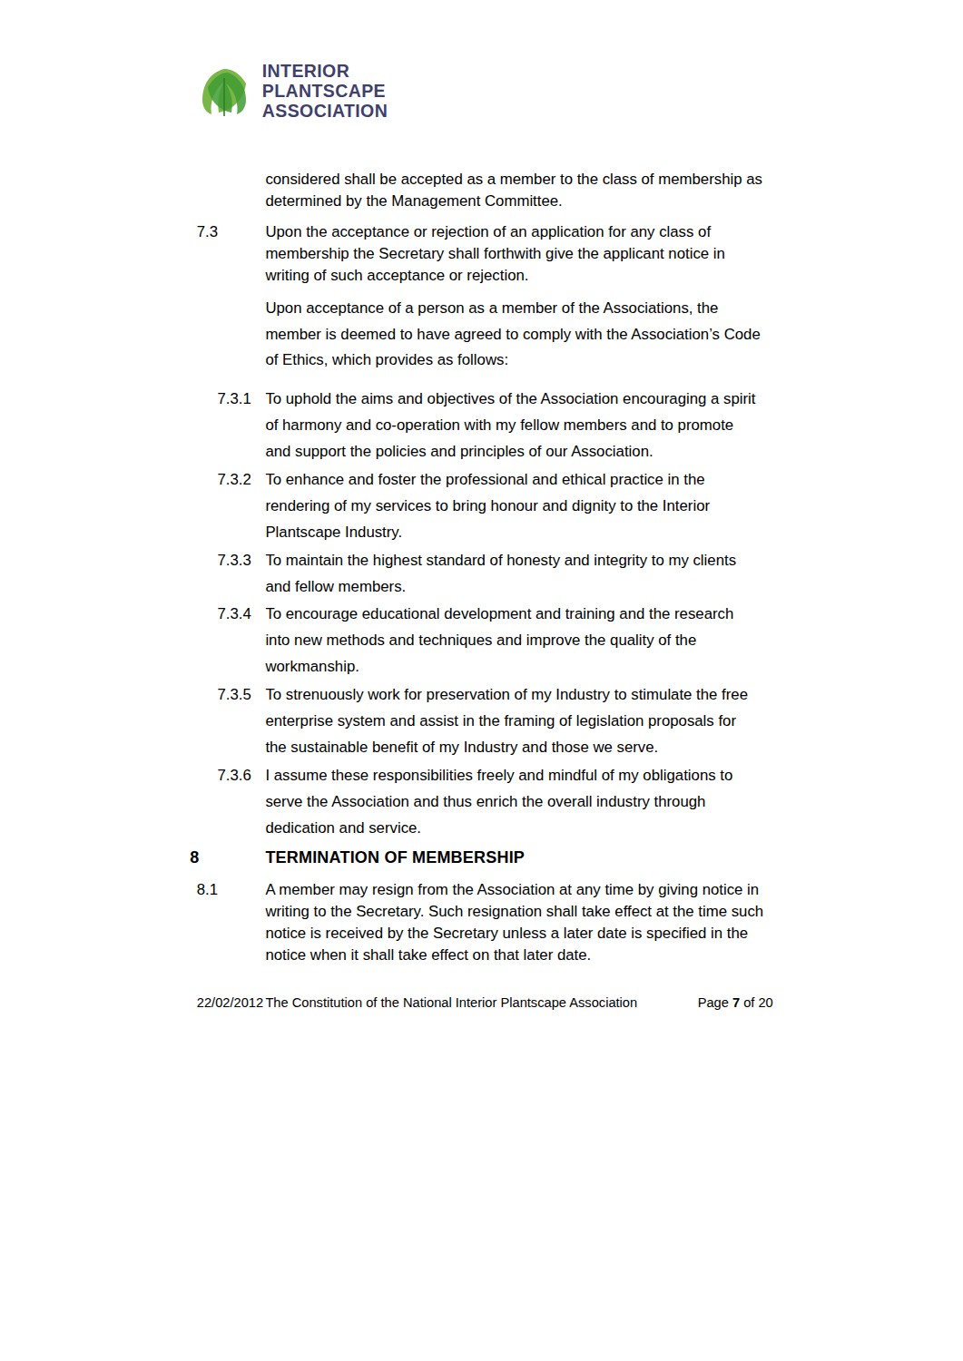Interior
Plantscape
Association
considered shall be accepted as a member to the class of membership as determined by the Management Committee.
7.3
Upon the acceptance or rejection of an application for any class of membership the Secretary shall forthwith give the applicant notice in writing of such acceptance or rejection.
Upon acceptance of a person as a member of the Associations, the member is deemed to have agreed to comply with the Association’s Code of Ethics, which provides as follows:
7.3.1
To uphold the aims and objectives of the Association encouraging a spirit of harmony and co-operation with my fellow members and to promote and support the policies and principles of our Association.
7.3.2
To enhance and foster the professional and ethical practice in the rendering of my services to bring honour and dignity to the Interior Plantscape Industry.
7.3.3
To maintain the highest standard of honesty and integrity to my clients and fellow members.
7.3.4
To encourage educational development and training and the research into new methods and techniques and improve the quality of the workmanship.
7.3.5
To strenuously work for preservation of my Industry to stimulate the free enterprise system and assist in the framing of legislation proposals for the sustainable benefit of my Industry and those we serve.
7.3.6
I assume these responsibilities freely and mindful of my obligations to serve the Association and thus enrich the overall industry through dedication and service.
8
TERMINATION OF MEMBERSHIP
8.1
A member may resign from the Association at any time by giving notice in writing to the Secretary. Such resignation shall take effect at the time such notice is received by the Secretary unless a later date is specified in the notice when it shall take effect on that later date.
22/02/2012
The Constitution of the National Interior Plantscape Association
Page 7 of 20